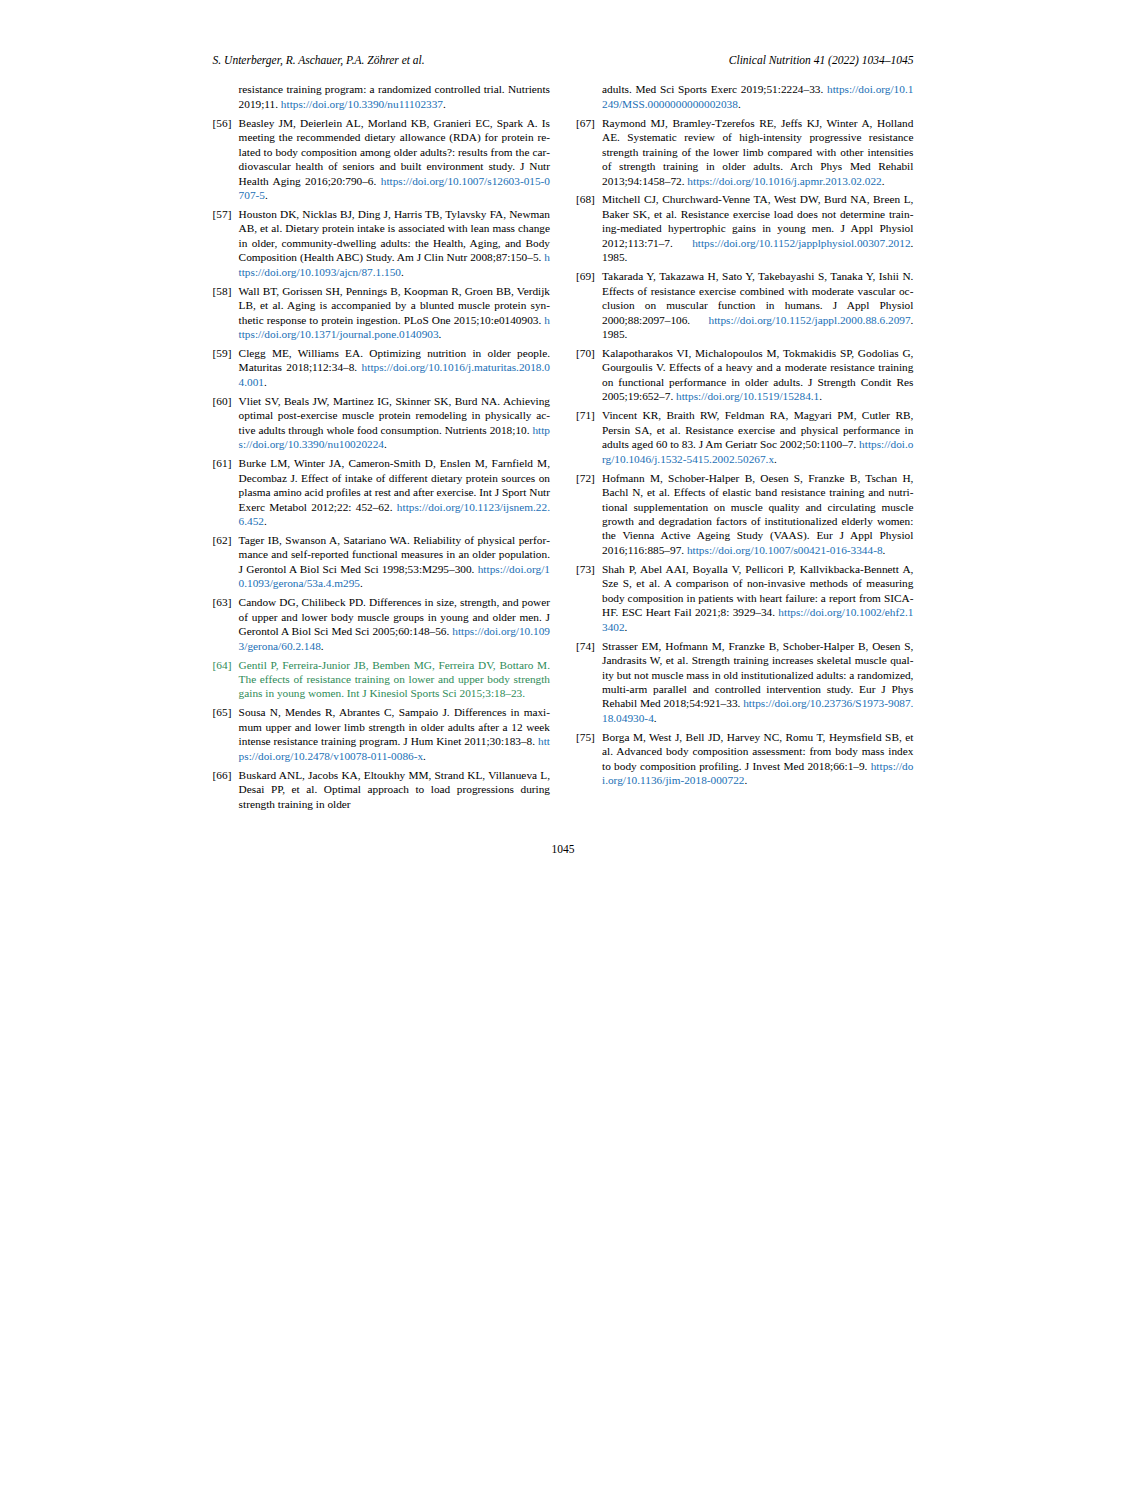S. Unterberger, R. Aschauer, P.A. Zöhrer et al.
Clinical Nutrition 41 (2022) 1034–1045
resistance training program: a randomized controlled trial. Nutrients 2019;11. https://doi.org/10.3390/nu11102337.
[56] Beasley JM, Deierlein AL, Morland KB, Granieri EC, Spark A. Is meeting the recommended dietary allowance (RDA) for protein related to body composition among older adults?: results from the cardiovascular health of seniors and built environment study. J Nutr Health Aging 2016;20:790–6. https://doi.org/10.1007/s12603-015-0707-5.
[57] Houston DK, Nicklas BJ, Ding J, Harris TB, Tylavsky FA, Newman AB, et al. Dietary protein intake is associated with lean mass change in older, community-dwelling adults: the Health, Aging, and Body Composition (Health ABC) Study. Am J Clin Nutr 2008;87:150–5. https://doi.org/10.1093/ajcn/87.1.150.
[58] Wall BT, Gorissen SH, Pennings B, Koopman R, Groen BB, Verdijk LB, et al. Aging is accompanied by a blunted muscle protein synthetic response to protein ingestion. PLoS One 2015;10:e0140903. https://doi.org/10.1371/journal.pone.0140903.
[59] Clegg ME, Williams EA. Optimizing nutrition in older people. Maturitas 2018;112:34–8. https://doi.org/10.1016/j.maturitas.2018.04.001.
[60] Vliet SV, Beals JW, Martinez IG, Skinner SK, Burd NA. Achieving optimal post-exercise muscle protein remodeling in physically active adults through whole food consumption. Nutrients 2018;10. https://doi.org/10.3390/nu10020224.
[61] Burke LM, Winter JA, Cameron-Smith D, Enslen M, Farnfield M, Decombaz J. Effect of intake of different dietary protein sources on plasma amino acid profiles at rest and after exercise. Int J Sport Nutr Exerc Metabol 2012;22: 452–62. https://doi.org/10.1123/ijsnem.22.6.452.
[62] Tager IB, Swanson A, Satariano WA. Reliability of physical performance and self-reported functional measures in an older population. J Gerontol A Biol Sci Med Sci 1998;53:M295–300. https://doi.org/10.1093/gerona/53a.4.m295.
[63] Candow DG, Chilibeck PD. Differences in size, strength, and power of upper and lower body muscle groups in young and older men. J Gerontol A Biol Sci Med Sci 2005;60:148–56. https://doi.org/10.1093/gerona/60.2.148.
[64] Gentil P, Ferreira-Junior JB, Bemben MG, Ferreira DV, Bottaro M. The effects of resistance training on lower and upper body strength gains in young women. Int J Kinesiol Sports Sci 2015;3:18–23.
[65] Sousa N, Mendes R, Abrantes C, Sampaio J. Differences in maximum upper and lower limb strength in older adults after a 12 week intense resistance training program. J Hum Kinet 2011;30:183–8. https://doi.org/10.2478/v10078-011-0086-x.
[66] Buskard ANL, Jacobs KA, Eltoukhy MM, Strand KL, Villanueva L, Desai PP, et al. Optimal approach to load progressions during strength training in older
adults. Med Sci Sports Exerc 2019;51:2224–33. https://doi.org/10.1249/MSS.0000000000002038.
[67] Raymond MJ, Bramley-Tzerefos RE, Jeffs KJ, Winter A, Holland AE. Systematic review of high-intensity progressive resistance strength training of the lower limb compared with other intensities of strength training in older adults. Arch Phys Med Rehabil 2013;94:1458–72. https://doi.org/10.1016/j.apmr.2013.02.022.
[68] Mitchell CJ, Churchward-Venne TA, West DW, Burd NA, Breen L, Baker SK, et al. Resistance exercise load does not determine training-mediated hypertrophic gains in young men. J Appl Physiol 2012;113:71–7. https://doi.org/10.1152/japplphysiol.00307.2012. 1985.
[69] Takarada Y, Takazawa H, Sato Y, Takebayashi S, Tanaka Y, Ishii N. Effects of resistance exercise combined with moderate vascular occlusion on muscular function in humans. J Appl Physiol 2000;88:2097–106. https://doi.org/10.1152/jappl.2000.88.6.2097. 1985.
[70] Kalapotharakos VI, Michalopoulos M, Tokmakidis SP, Godolias G, Gourgoulis V. Effects of a heavy and a moderate resistance training on functional performance in older adults. J Strength Condit Res 2005;19:652–7. https://doi.org/10.1519/15284.1.
[71] Vincent KR, Braith RW, Feldman RA, Magyari PM, Cutler RB, Persin SA, et al. Resistance exercise and physical performance in adults aged 60 to 83. J Am Geriatr Soc 2002;50:1100–7. https://doi.org/10.1046/j.1532-5415.2002.50267.x.
[72] Hofmann M, Schober-Halper B, Oesen S, Franzke B, Tschan H, Bachl N, et al. Effects of elastic band resistance training and nutritional supplementation on muscle quality and circulating muscle growth and degradation factors of institutionalized elderly women: the Vienna Active Ageing Study (VAAS). Eur J Appl Physiol 2016;116:885–97. https://doi.org/10.1007/s00421-016-3344-8.
[73] Shah P, Abel AAI, Boyalla V, Pellicori P, Kallvikbacka-Bennett A, Sze S, et al. A comparison of non-invasive methods of measuring body composition in patients with heart failure: a report from SICA-HF. ESC Heart Fail 2021;8: 3929–34. https://doi.org/10.1002/ehf2.13402.
[74] Strasser EM, Hofmann M, Franzke B, Schober-Halper B, Oesen S, Jandrasits W, et al. Strength training increases skeletal muscle quality but not muscle mass in old institutionalized adults: a randomized, multi-arm parallel and controlled intervention study. Eur J Phys Rehabil Med 2018;54:921–33. https://doi.org/10.23736/S1973-9087.18.04930-4.
[75] Borga M, West J, Bell JD, Harvey NC, Romu T, Heymsfield SB, et al. Advanced body composition assessment: from body mass index to body composition profiling. J Invest Med 2018;66:1–9. https://doi.org/10.1136/jim-2018-000722.
1045